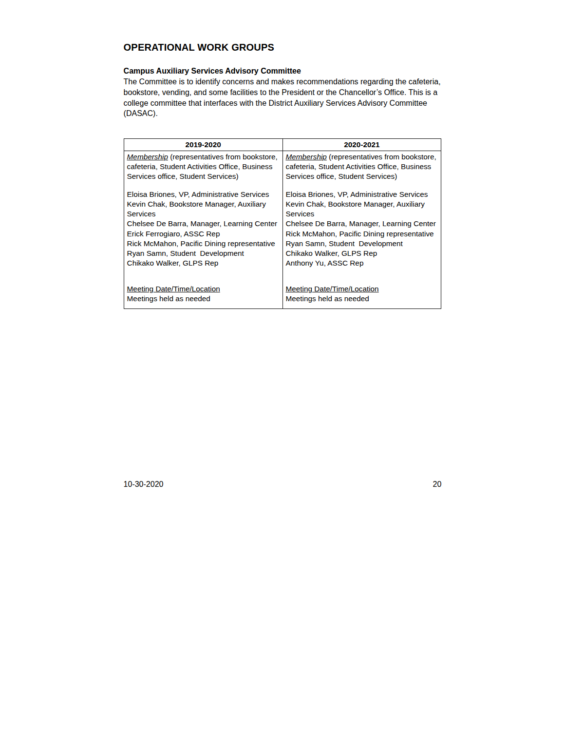OPERATIONAL WORK GROUPS
Campus Auxiliary Services Advisory Committee
The Committee is to identify concerns and makes recommendations regarding the cafeteria, bookstore, vending, and some facilities to the President or the Chancellor’s Office. This is a college committee that interfaces with the District Auxiliary Services Advisory Committee (DASAC).
| 2019-2020 | 2020-2021 |
| --- | --- |
| Membership (representatives from bookstore, cafeteria, Student Activities Office, Business Services office, Student Services) Eloisa Briones, VP, Administrative Services Kevin Chak, Bookstore Manager, Auxiliary Services Chelsee De Barra, Manager, Learning Center Erick Ferrogiaro, ASSC Rep Rick McMahon, Pacific Dining representative Ryan Samn, Student Development Chikako Walker, GLPS Rep Meeting Date/Time/Location Meetings held as needed | Membership (representatives from bookstore, cafeteria, Student Activities Office, Business Services office, Student Services) Eloisa Briones, VP, Administrative Services Kevin Chak, Bookstore Manager, Auxiliary Services Chelsee De Barra, Manager, Learning Center Rick McMahon, Pacific Dining representative Ryan Samn, Student Development Chikako Walker, GLPS Rep Anthony Yu, ASSC Rep Meeting Date/Time/Location Meetings held as needed |
10-30-2020 20